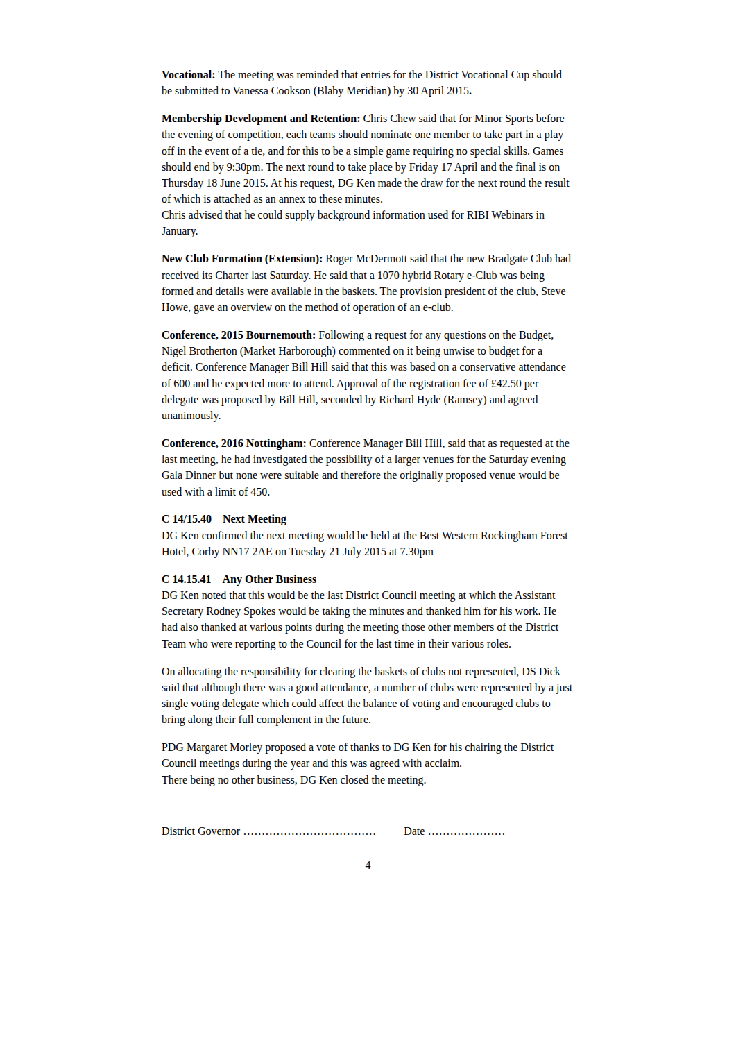Vocational: The meeting was reminded that entries for the District Vocational Cup should be submitted to Vanessa Cookson (Blaby Meridian) by 30 April 2015.
Membership Development and Retention: Chris Chew said that for Minor Sports before the evening of competition, each teams should nominate one member to take part in a play off in the event of a tie, and for this to be a simple game requiring no special skills. Games should end by 9:30pm. The next round to take place by Friday 17 April and the final is on Thursday 18 June 2015. At his request, DG Ken made the draw for the next round the result of which is attached as an annex to these minutes.
Chris advised that he could supply background information used for RIBI Webinars in January.
New Club Formation (Extension): Roger McDermott said that the new Bradgate Club had received its Charter last Saturday. He said that a 1070 hybrid Rotary e-Club was being formed and details were available in the baskets. The provision president of the club, Steve Howe, gave an overview on the method of operation of an e-club.
Conference, 2015 Bournemouth: Following a request for any questions on the Budget, Nigel Brotherton (Market Harborough) commented on it being unwise to budget for a deficit. Conference Manager Bill Hill said that this was based on a conservative attendance of 600 and he expected more to attend. Approval of the registration fee of £42.50 per delegate was proposed by Bill Hill, seconded by Richard Hyde (Ramsey) and agreed unanimously.
Conference, 2016 Nottingham: Conference Manager Bill Hill, said that as requested at the last meeting, he had investigated the possibility of a larger venues for the Saturday evening Gala Dinner but none were suitable and therefore the originally proposed venue would be used with a limit of 450.
C 14/15.40 Next Meeting
DG Ken confirmed the next meeting would be held at the Best Western Rockingham Forest Hotel, Corby NN17 2AE on Tuesday 21 July 2015 at 7.30pm
C 14.15.41 Any Other Business
DG Ken noted that this would be the last District Council meeting at which the Assistant Secretary Rodney Spokes would be taking the minutes and thanked him for his work. He had also thanked at various points during the meeting those other members of the District Team who were reporting to the Council for the last time in their various roles.
On allocating the responsibility for clearing the baskets of clubs not represented, DS Dick said that although there was a good attendance, a number of clubs were represented by a just single voting delegate which could affect the balance of voting and encouraged clubs to bring along their full complement in the future.
PDG Margaret Morley proposed a vote of thanks to DG Ken for his chairing the District Council meetings during the year and this was agreed with acclaim.
There being no other business, DG Ken closed the meeting.
District Governor ……………………………… Date …………………
4